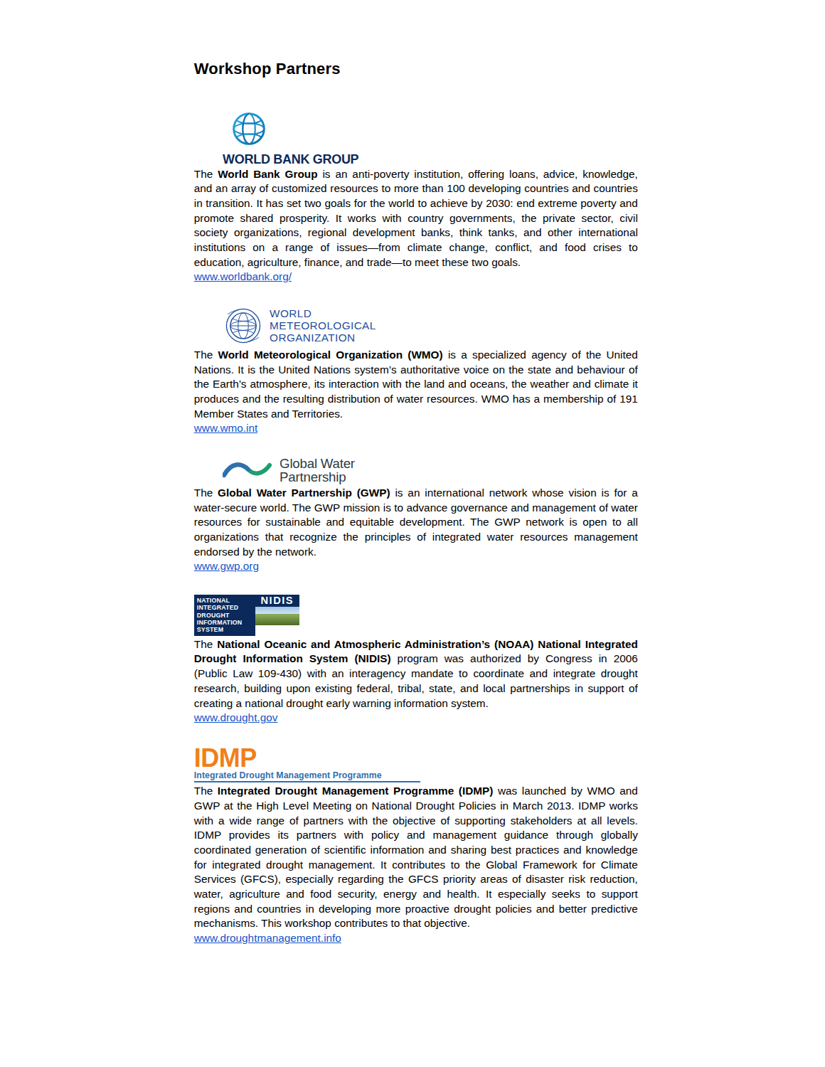Workshop Partners
WORLD BANK GROUP
The World Bank Group is an anti-poverty institution, offering loans, advice, knowledge, and an array of customized resources to more than 100 developing countries and countries in transition. It has set two goals for the world to achieve by 2030: end extreme poverty and promote shared prosperity. It works with country governments, the private sector, civil society organizations, regional development banks, think tanks, and other international institutions on a range of issues—from climate change, conflict, and food crises to education, agriculture, finance, and trade—to meet these two goals.
www.worldbank.org/
WORLD
METEOROLOGICAL
ORGANIZATION
The World Meteorological Organization (WMO) is a specialized agency of the United Nations. It is the United Nations system’s authoritative voice on the state and behaviour of the Earth’s atmosphere, its interaction with the land and oceans, the weather and climate it produces and the resulting distribution of water resources. WMO has a membership of 191 Member States and Territories.
www.wmo.int
Global Water
Partnership
The Global Water Partnership (GWP) is an international network whose vision is for a water-secure world. The GWP mission is to advance governance and management of water resources for sustainable and equitable development. The GWP network is open to all organizations that recognize the principles of integrated water resources management endorsed by the network.
www.gwp.org
NATIONAL
INTEGRATED
DROUGHT
INFORMATION
SYSTEM
NIDIS
The National Oceanic and Atmospheric Administration’s (NOAA) National Integrated Drought Information System (NIDIS) program was authorized by Congress in 2006 (Public Law 109-430) with an interagency mandate to coordinate and integrate drought research, building upon existing federal, tribal, state, and local partnerships in support of creating a national drought early warning information system.
www.drought.gov
IDMP
Integrated Drought Management Programme
The Integrated Drought Management Programme (IDMP) was launched by WMO and GWP at the High Level Meeting on National Drought Policies in March 2013. IDMP works with a wide range of partners with the objective of supporting stakeholders at all levels. IDMP provides its partners with policy and management guidance through globally coordinated generation of scientific information and sharing best practices and knowledge for integrated drought management. It contributes to the Global Framework for Climate Services (GFCS), especially regarding the GFCS priority areas of disaster risk reduction, water, agriculture and food security, energy and health. It especially seeks to support regions and countries in developing more proactive drought policies and better predictive mechanisms. This workshop contributes to that objective.
www.droughtmanagement.info